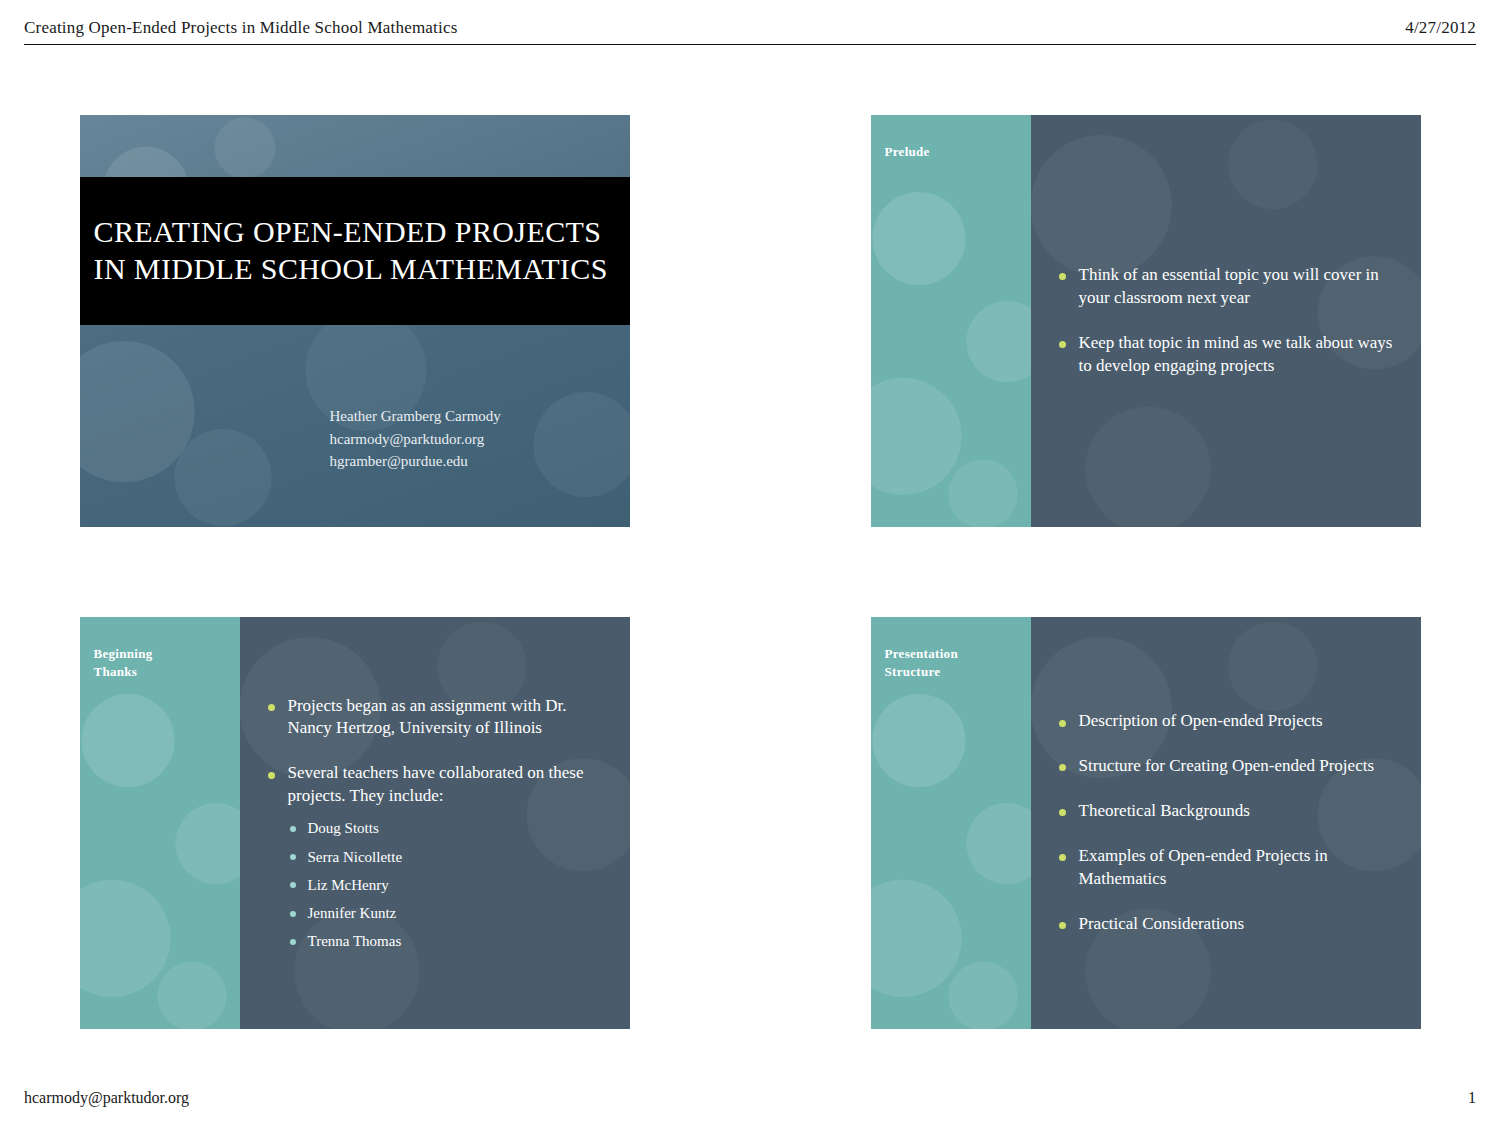Creating Open-Ended Projects in Middle School Mathematics
4/27/2012
Creating Open-Ended Projects in Middle School Mathematics
Heather Gramberg Carmody
hcarmody@parktudor.org
hgramber@purdue.edu
Prelude
Think of an essential topic you will cover in your classroom next year
Keep that topic in mind as we talk about ways to develop engaging projects
Beginning
Thanks
Projects began as an assignment with Dr. Nancy Hertzog, University of Illinois
Several teachers have collaborated on these projects. They include:
Doug Stotts
Serra Nicollette
Liz McHenry
Jennifer Kuntz
Trenna Thomas
Presentation
Structure
Description of Open-ended Projects
Structure for Creating Open-ended Projects
Theoretical Backgrounds
Examples of Open-ended Projects in Mathematics
Practical Considerations
hcarmody@parktudor.org
1